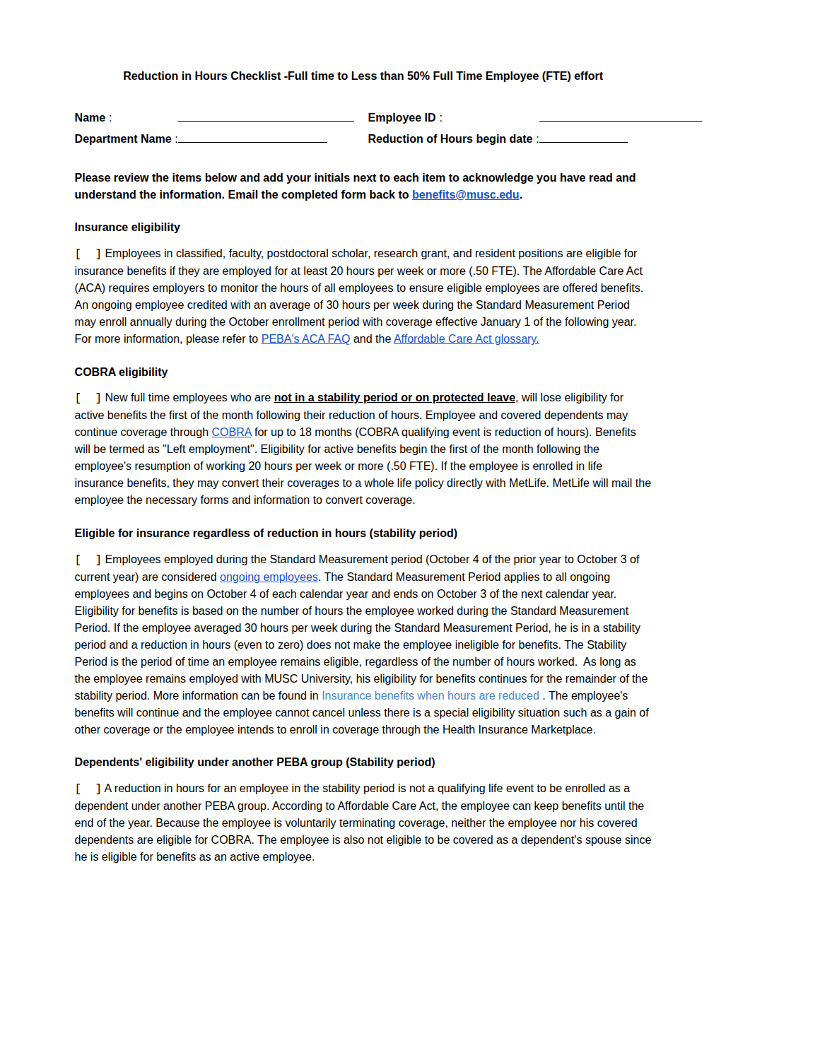Reduction in Hours Checklist -Full time to Less than 50% Full Time Employee (FTE) effort
| Name : | | Employee ID : | |
| Department Name : | | Reduction of Hours begin date : | |
Please review the items below and add your initials next to each item to acknowledge you have read and understand the information. Email the completed form back to benefits@musc.edu.
Insurance eligibility
[ ] Employees in classified, faculty, postdoctoral scholar, research grant, and resident positions are eligible for insurance benefits if they are employed for at least 20 hours per week or more (.50 FTE). The Affordable Care Act (ACA) requires employers to monitor the hours of all employees to ensure eligible employees are offered benefits. An ongoing employee credited with an average of 30 hours per week during the Standard Measurement Period may enroll annually during the October enrollment period with coverage effective January 1 of the following year. For more information, please refer to PEBA's ACA FAQ and the Affordable Care Act glossary.
COBRA eligibility
[ ] New full time employees who are not in a stability period or on protected leave, will lose eligibility for active benefits the first of the month following their reduction of hours. Employee and covered dependents may continue coverage through COBRA for up to 18 months (COBRA qualifying event is reduction of hours). Benefits will be termed as "Left employment". Eligibility for active benefits begin the first of the month following the employee's resumption of working 20 hours per week or more (.50 FTE). If the employee is enrolled in life insurance benefits, they may convert their coverages to a whole life policy directly with MetLife. MetLife will mail the employee the necessary forms and information to convert coverage.
Eligible for insurance regardless of reduction in hours (stability period)
[ ] Employees employed during the Standard Measurement period (October 4 of the prior year to October 3 of current year) are considered ongoing employees. The Standard Measurement Period applies to all ongoing employees and begins on October 4 of each calendar year and ends on October 3 of the next calendar year. Eligibility for benefits is based on the number of hours the employee worked during the Standard Measurement Period. If the employee averaged 30 hours per week during the Standard Measurement Period, he is in a stability period and a reduction in hours (even to zero) does not make the employee ineligible for benefits. The Stability Period is the period of time an employee remains eligible, regardless of the number of hours worked. As long as the employee remains employed with MUSC University, his eligibility for benefits continues for the remainder of the stability period. More information can be found in Insurance benefits when hours are reduced . The employee's benefits will continue and the employee cannot cancel unless there is a special eligibility situation such as a gain of other coverage or the employee intends to enroll in coverage through the Health Insurance Marketplace.
Dependents' eligibility under another PEBA group (Stability period)
[ ] A reduction in hours for an employee in the stability period is not a qualifying life event to be enrolled as a dependent under another PEBA group. According to Affordable Care Act, the employee can keep benefits until the end of the year. Because the employee is voluntarily terminating coverage, neither the employee nor his covered dependents are eligible for COBRA. The employee is also not eligible to be covered as a dependent's spouse since he is eligible for benefits as an active employee.